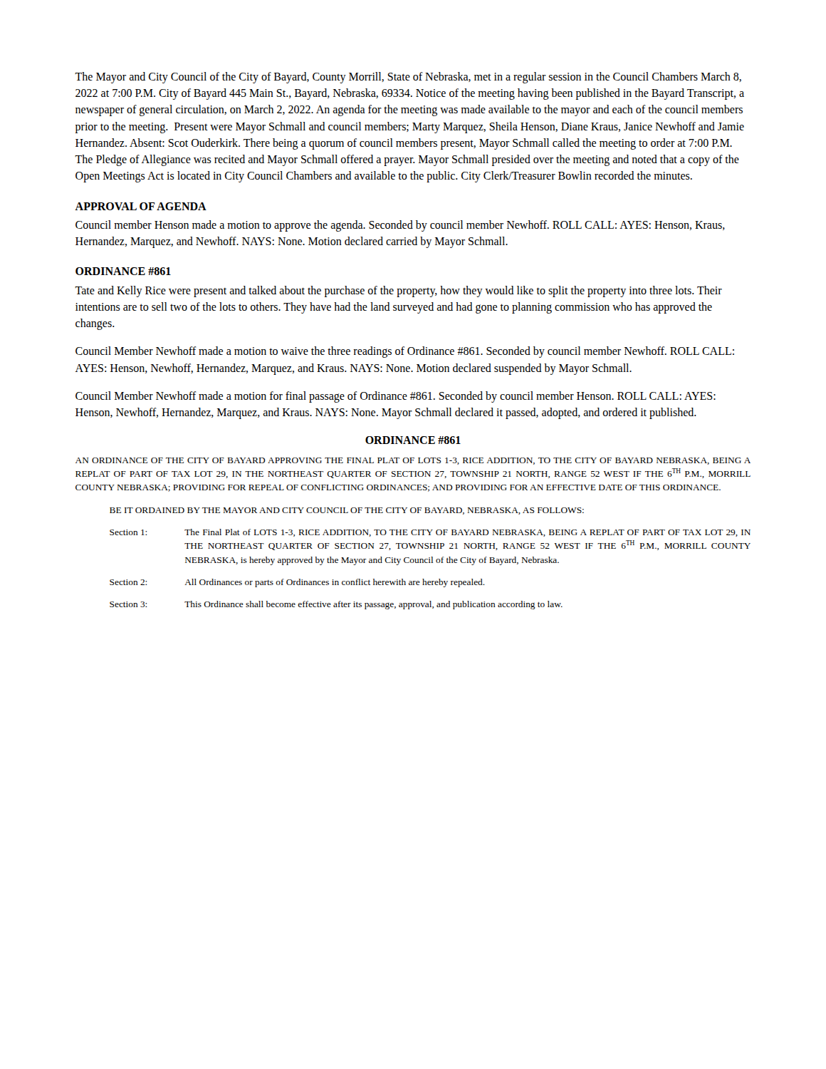The Mayor and City Council of the City of Bayard, County Morrill, State of Nebraska, met in a regular session in the Council Chambers March 8, 2022 at 7:00 P.M. City of Bayard 445 Main St., Bayard, Nebraska, 69334. Notice of the meeting having been published in the Bayard Transcript, a newspaper of general circulation, on March 2, 2022. An agenda for the meeting was made available to the mayor and each of the council members prior to the meeting. Present were Mayor Schmall and council members; Marty Marquez, Sheila Henson, Diane Kraus, Janice Newhoff and Jamie Hernandez. Absent: Scot Ouderkirk. There being a quorum of council members present, Mayor Schmall called the meeting to order at 7:00 P.M. The Pledge of Allegiance was recited and Mayor Schmall offered a prayer. Mayor Schmall presided over the meeting and noted that a copy of the Open Meetings Act is located in City Council Chambers and available to the public. City Clerk/Treasurer Bowlin recorded the minutes.
APPROVAL OF AGENDA
Council member Henson made a motion to approve the agenda. Seconded by council member Newhoff. ROLL CALL: AYES: Henson, Kraus, Hernandez, Marquez, and Newhoff. NAYS: None. Motion declared carried by Mayor Schmall.
ORDINANCE #861
Tate and Kelly Rice were present and talked about the purchase of the property, how they would like to split the property into three lots. Their intentions are to sell two of the lots to others. They have had the land surveyed and had gone to planning commission who has approved the changes.
Council Member Newhoff made a motion to waive the three readings of Ordinance #861. Seconded by council member Newhoff. ROLL CALL: AYES: Henson, Newhoff, Hernandez, Marquez, and Kraus. NAYS: None. Motion declared suspended by Mayor Schmall.
Council Member Newhoff made a motion for final passage of Ordinance #861. Seconded by council member Henson. ROLL CALL: AYES: Henson, Newhoff, Hernandez, Marquez, and Kraus. NAYS: None. Mayor Schmall declared it passed, adopted, and ordered it published.
ORDINANCE #861
AN ORDINANCE OF THE CITY OF BAYARD APPROVING THE FINAL PLAT OF LOTS 1-3, RICE ADDITION, TO THE CITY OF BAYARD NEBRASKA, BEING A REPLAT OF PART OF TAX LOT 29, IN THE NORTHEAST QUARTER OF SECTION 27, TOWNSHIP 21 NORTH, RANGE 52 WEST IF THE 6TH P.M., MORRILL COUNTY NEBRASKA; PROVIDING FOR REPEAL OF CONFLICTING ORDINANCES; AND PROVIDING FOR AN EFFECTIVE DATE OF THIS ORDINANCE.
BE IT ORDAINED BY THE MAYOR AND CITY COUNCIL OF THE CITY OF BAYARD, NEBRASKA, AS FOLLOWS:
Section 1: The Final Plat of LOTS 1-3, RICE ADDITION, TO THE CITY OF BAYARD NEBRASKA, BEING A REPLAT OF PART OF TAX LOT 29, IN THE NORTHEAST QUARTER OF SECTION 27, TOWNSHIP 21 NORTH, RANGE 52 WEST IF THE 6TH P.M., MORRILL COUNTY NEBRASKA, is hereby approved by the Mayor and City Council of the City of Bayard, Nebraska.
Section 2: All Ordinances or parts of Ordinances in conflict herewith are hereby repealed.
Section 3: This Ordinance shall become effective after its passage, approval, and publication according to law.